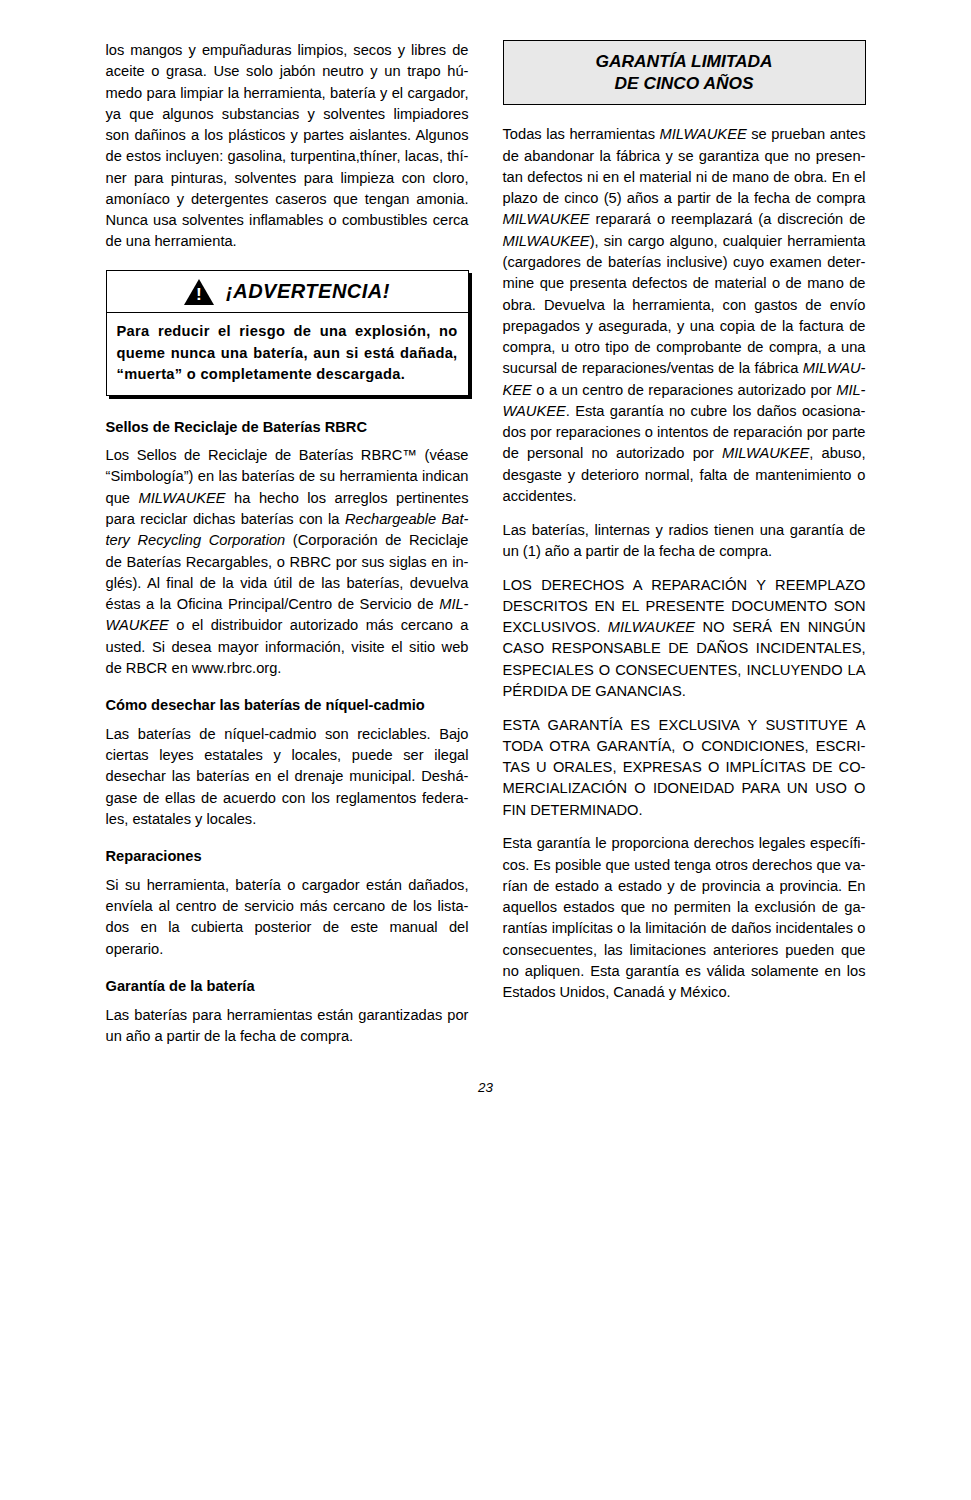los mangos y empuñaduras limpios, secos y libres de aceite o grasa. Use solo jabón neutro y un trapo húmedo para limpiar la herramienta, batería y el cargador, ya que algunos substancias y solventes limpiadores son dañinos a los plásticos y partes aislantes. Algunos de estos incluyen: gasolina, turpentina,thíner, lacas, thíner para pinturas, solventes para limpieza con cloro, amoníaco y detergentes caseros que tengan amonia. Nunca usa solventes inflamables o combustibles cerca de una herramienta.
¡ADVERTENCIA!
Para reducir el riesgo de una explosión, no queme nunca una batería, aun si está dañada, “muerta” o completamente descargada.
Sellos de Reciclaje de Baterías RBRC
Los Sellos de Reciclaje de Baterías RBRC™ (véase “Simbología”) en las baterías de su herramienta indican que MILWAUKEE ha hecho los arreglos pertinentes para reciclar dichas baterías con la Rechargeable Battery Recycling Corporation (Corporación de Reciclaje de Baterías Recargables, o RBRC por sus siglas en inglés). Al final de la vida útil de las baterías, devuelva éstas a la Oficina Principal/Centro de Servicio de MILWAUKEE o el distribuidor autorizado más cercano a usted. Si desea mayor información, visite el sitio web de RBCR en www.rbrc.org.
Cómo desechar las baterías de níquel-cadmio
Las baterías de níquel-cadmio son reciclables. Bajo ciertas leyes estatales y locales, puede ser ilegal desechar las baterías en el drenaje municipal. Deshágase de ellas de acuerdo con los reglamentos federales, estatales y locales.
Reparaciones
Si su herramienta, batería o cargador están dañados, envíela al centro de servicio más cercano de los listados en la cubierta posterior de este manual del operario.
Garantía de la batería
Las baterías para herramientas están garantizadas por un año a partir de la fecha de compra.
GARANTÍA LIMITADA
DE CINCO AÑOS
Todas las herramientas MILWAUKEE se prueban antes de abandonar la fábrica y se garantiza que no presentan defectos ni en el material ni de mano de obra. En el plazo de cinco (5) años a partir de la fecha de compra MILWAUKEE reparará o reemplazará (a discreción de MILWAUKEE), sin cargo alguno, cualquier herramienta (cargadores de baterías inclusive) cuyo examen determine que presenta defectos de material o de mano de obra. Devuelva la herramienta, con gastos de envío prepagados y asegurada, y una copia de la factura de compra, u otro tipo de comprobante de compra, a una sucursal de reparaciones/ventas de la fábrica MILWAUKEE o a un centro de reparaciones autorizado por MILWAUKEE. Esta garantía no cubre los daños ocasionados por reparaciones o intentos de reparación por parte de personal no autorizado por MILWAUKEE, abuso, desgaste y deterioro normal, falta de mantenimiento o accidentes.
Las baterías, linternas y radios tienen una garantía de un (1) año a partir de la fecha de compra.
Los derechos a reparación y reemplazo descritos en el presente documento son exclusivos. MILWAUKEE no será en ningún caso responsable de daños incidentales, especiales o consecuentes, incluyendo la pérdida de ganancias.
Esta garantía es exclusiva y sustituye a toda otra garantía, o condiciones, escritas u orales, expresas o implícitas de comercialización o idoneidad para un uso o fin determinado.
Esta garantía le proporciona derechos legales específicos. Es posible que usted tenga otros derechos que varían de estado a estado y de provincia a provincia. En aquellos estados que no permiten la exclusión de garantías implícitas o la limitación de daños incidentales o consecuentes, las limitaciones anteriores pueden que no apliquen. Esta garantía es válida solamente en los Estados Unidos, Canadá y México.
23